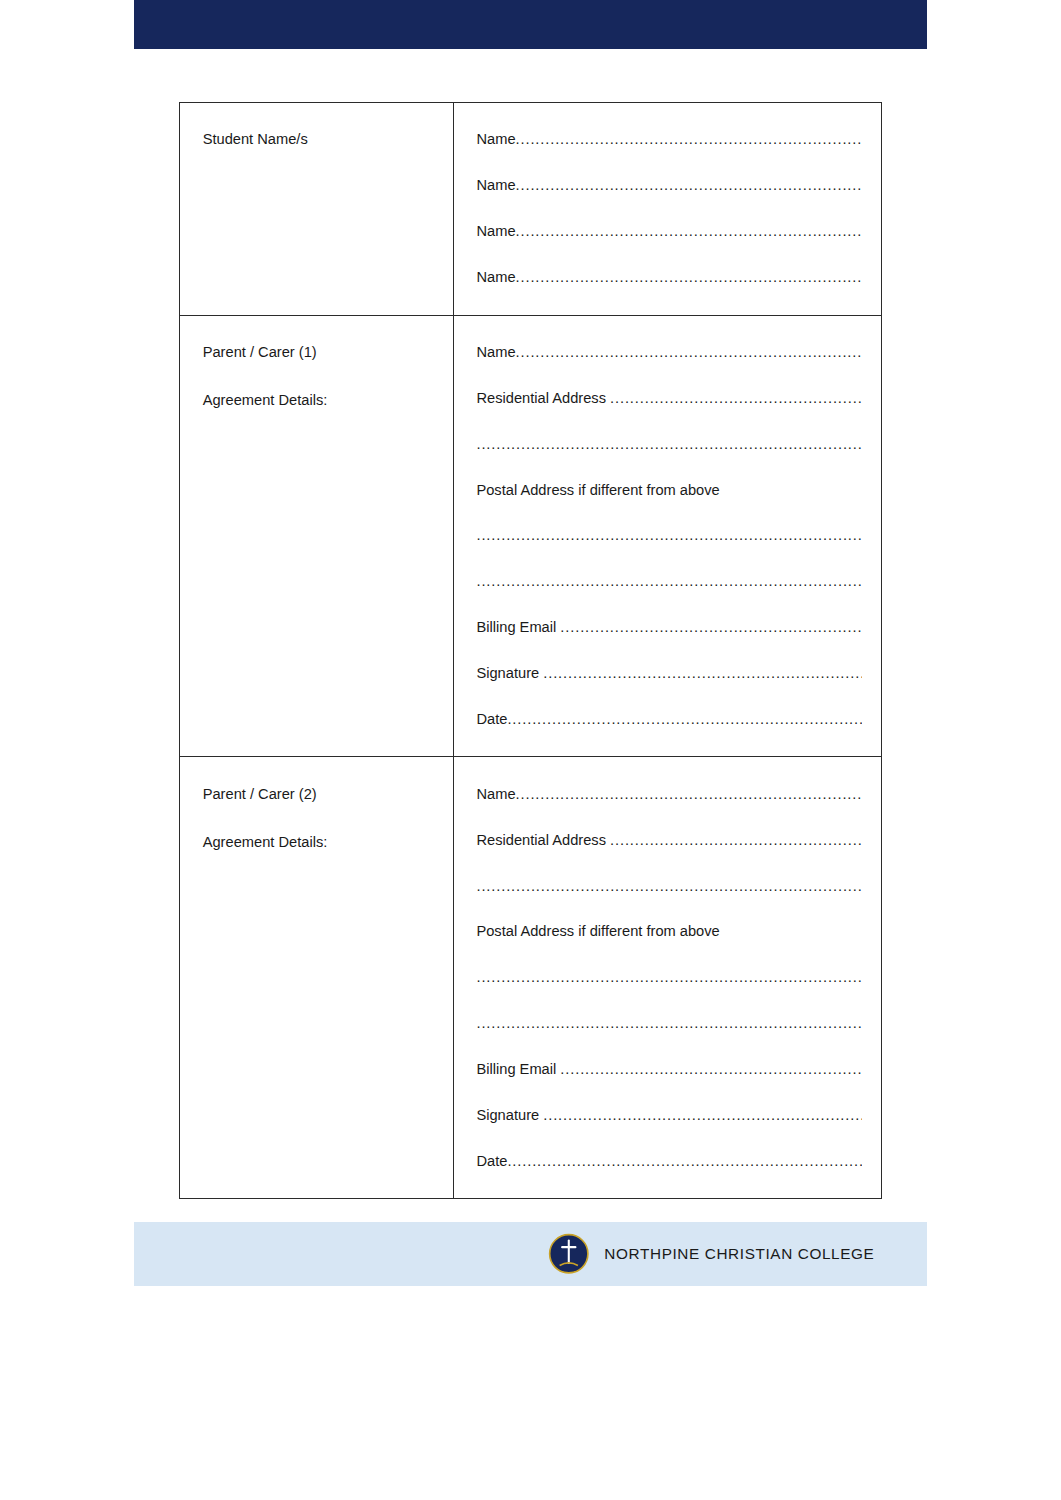| Student Name/s | Name ..................................................................................................................... Name ..................................................................................................................... Name ..................................................................................................................... Name ..................................................................................................................... |
| Parent / Carer (1) Agreement Details: | Name .................................................................................................................. Residential Address ..................................................................................... ................................................................................. Postcode ......................... Postal Address if different from above ....................................................................................................................................... ................................................................................. Postcode ......................... Billing Email .................................................................................................. Signature ....................................................................................................... Date .................................................................................................................. |
| Parent / Carer (2) Agreement Details: | Name .................................................................................................................. Residential Address ..................................................................................... ................................................................................. Postcode ......................... Postal Address if different from above ....................................................................................................................................... ................................................................................. Postcode ......................... Billing Email .................................................................................................. Signature ....................................................................................................... Date .................................................................................................................. |
NORTHPINE CHRISTIAN COLLEGE